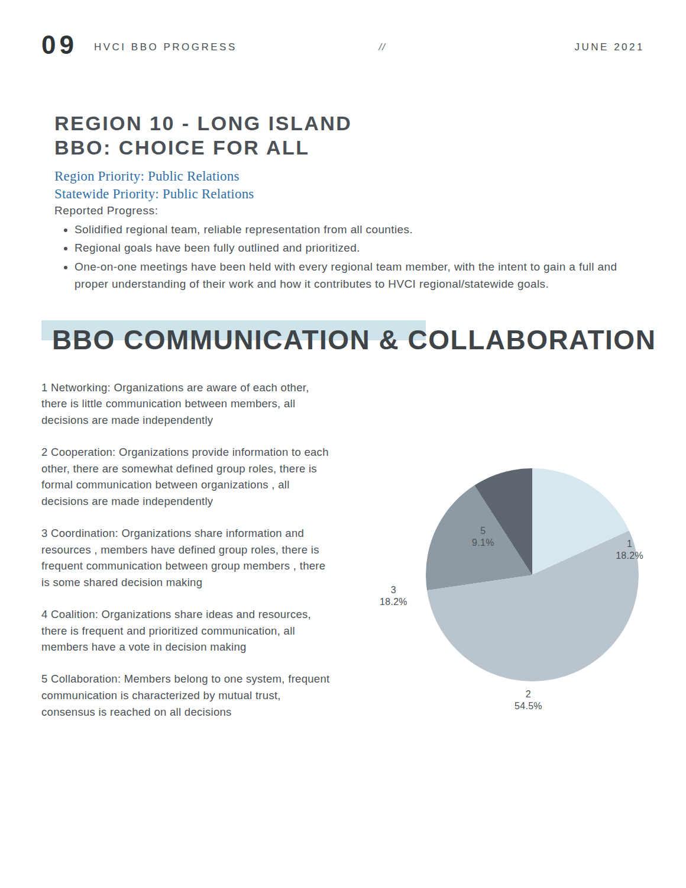09
HVCI BBO PROGRESS // JUNE 2021
Region 10 - Long Island
BBO: Choice for All
Region Priority: Public Relations
Statewide Priority: Public Relations
Reported Progress:
Solidified regional team, reliable representation from all counties.
Regional goals have been fully outlined and prioritized.
One-on-one meetings have been held with every regional team member, with the intent to gain a full and proper understanding of their work and how it contributes to HVCI regional/statewide goals.
BBO COMMUNICATION & COLLABORATION
1 Networking: Organizations are aware of each other, there is little communication between members, all decisions are made independently
2 Cooperation: Organizations provide information to each other, there are somewhat defined group roles, there is formal communication between organizations , all decisions are made independently
3 Coordination: Organizations share information and resources , members have defined group roles, there is frequent communication between group members , there is some shared decision making
4 Coalition: Organizations share ideas and resources, there is frequent and prioritized communication, all members have a vote in decision making
5 Collaboration: Members belong to one system, frequent communication is characterized by mutual trust, consensus is reached on all decisions
118.2%
254.5%
318.2%
59.1%